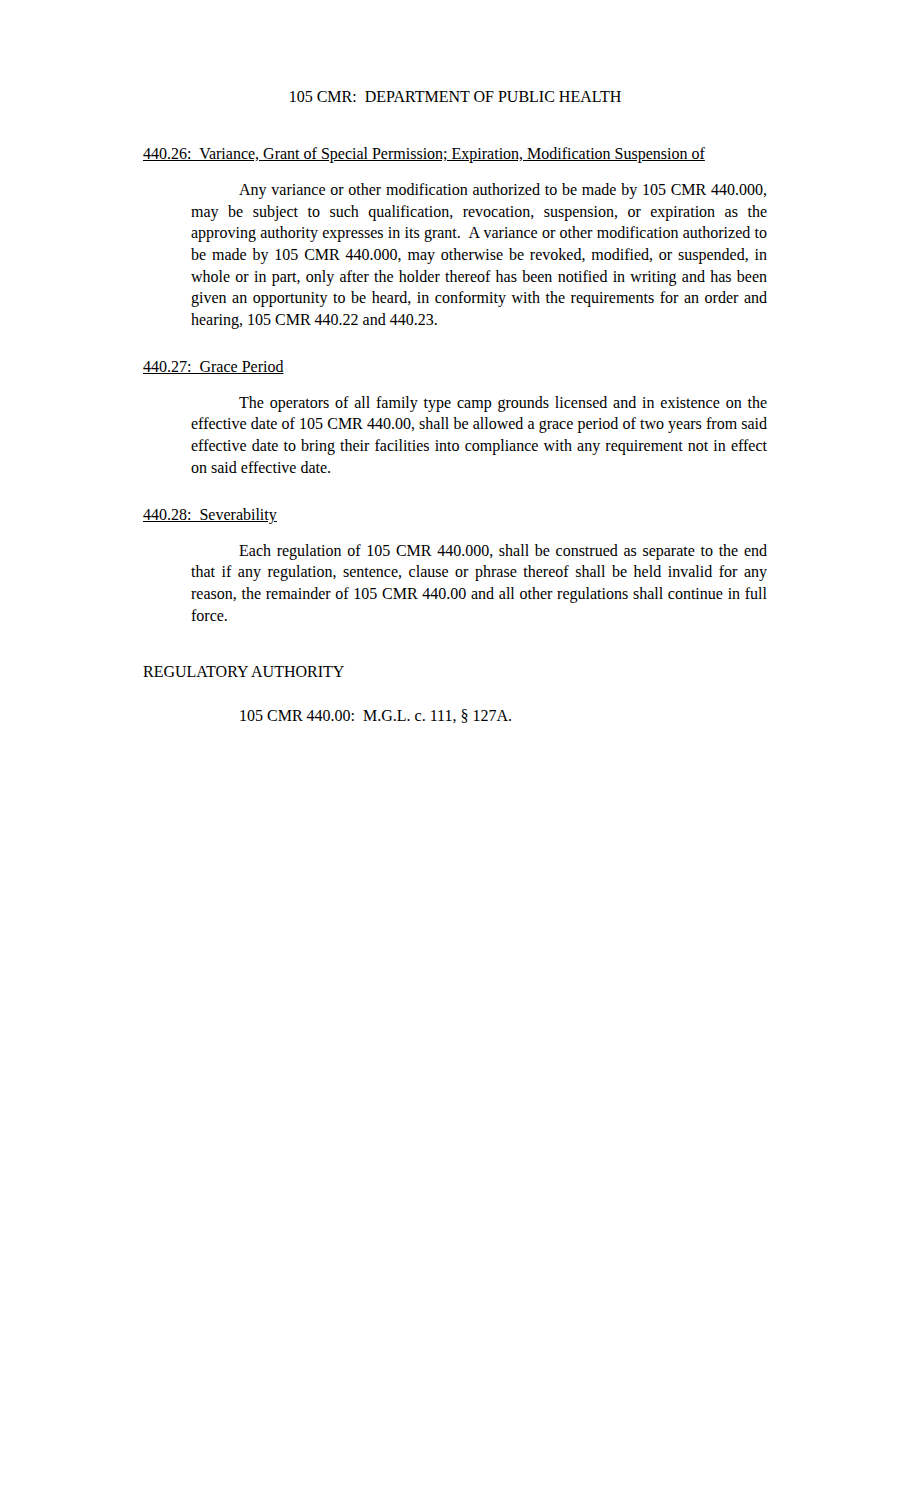105 CMR: DEPARTMENT OF PUBLIC HEALTH
440.26: Variance, Grant of Special Permission; Expiration, Modification Suspension of
Any variance or other modification authorized to be made by 105 CMR 440.000, may be subject to such qualification, revocation, suspension, or expiration as the approving authority expresses in its grant. A variance or other modification authorized to be made by 105 CMR 440.000, may otherwise be revoked, modified, or suspended, in whole or in part, only after the holder thereof has been notified in writing and has been given an opportunity to be heard, in conformity with the requirements for an order and hearing, 105 CMR 440.22 and 440.23.
440.27: Grace Period
The operators of all family type camp grounds licensed and in existence on the effective date of 105 CMR 440.00, shall be allowed a grace period of two years from said effective date to bring their facilities into compliance with any requirement not in effect on said effective date.
440.28: Severability
Each regulation of 105 CMR 440.000, shall be construed as separate to the end that if any regulation, sentence, clause or phrase thereof shall be held invalid for any reason, the remainder of 105 CMR 440.00 and all other regulations shall continue in full force.
REGULATORY AUTHORITY
105 CMR 440.00: M.G.L. c. 111, § 127A.